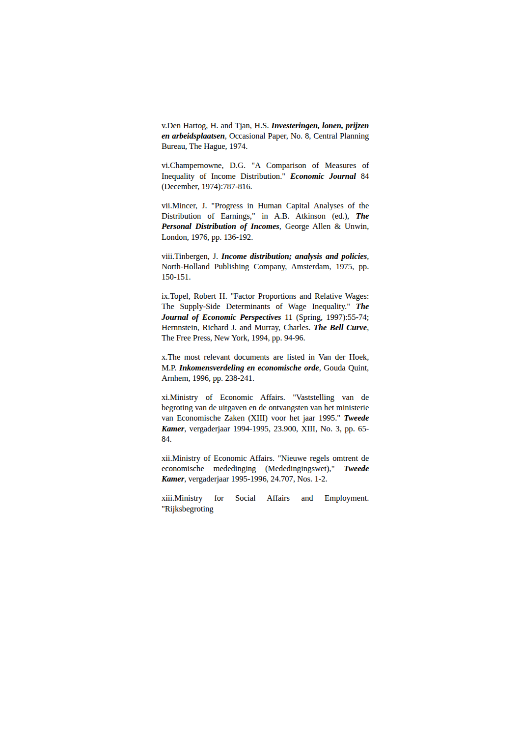v. Den Hartog, H. and Tjan, H.S. Investeringen, lonen, prijzen en arbeidsplaatsen, Occasional Paper, No. 8, Central Planning Bureau, The Hague, 1974.
vi. Champernowne, D.G. "A Comparison of Measures of Inequality of Income Distribution." Economic Journal 84 (December, 1974):787-816.
vii. Mincer, J. "Progress in Human Capital Analyses of the Distribution of Earnings," in A.B. Atkinson (ed.), The Personal Distribution of Incomes, George Allen & Unwin, London, 1976, pp. 136-192.
viii. Tinbergen, J. Income distribution; analysis and policies, North-Holland Publishing Company, Amsterdam, 1975, pp. 150-151.
ix. Topel, Robert H. "Factor Proportions and Relative Wages: The Supply-Side Determinants of Wage Inequality." The Journal of Economic Perspectives 11 (Spring, 1997):55-74; Hernnstein, Richard J. and Murray, Charles. The Bell Curve, The Free Press, New York, 1994, pp. 94-96.
x. The most relevant documents are listed in Van der Hoek, M.P. Inkomensverdeling en economische orde, Gouda Quint, Arnhem, 1996, pp. 238-241.
xi. Ministry of Economic Affairs. "Vaststelling van de begroting van de uitgaven en de ontvangsten van het ministerie van Economische Zaken (XIII) voor het jaar 1995." Tweede Kamer, vergaderjaar 1994-1995, 23.900, XIII, No. 3, pp. 65-84.
xii. Ministry of Economic Affairs. "Nieuwe regels omtrent de economische mededinging (Mededingingswet)," Tweede Kamer, vergaderjaar 1995-1996, 24.707, Nos. 1-2.
xiii. Ministry for Social Affairs and Employment. "Rijksbegroting